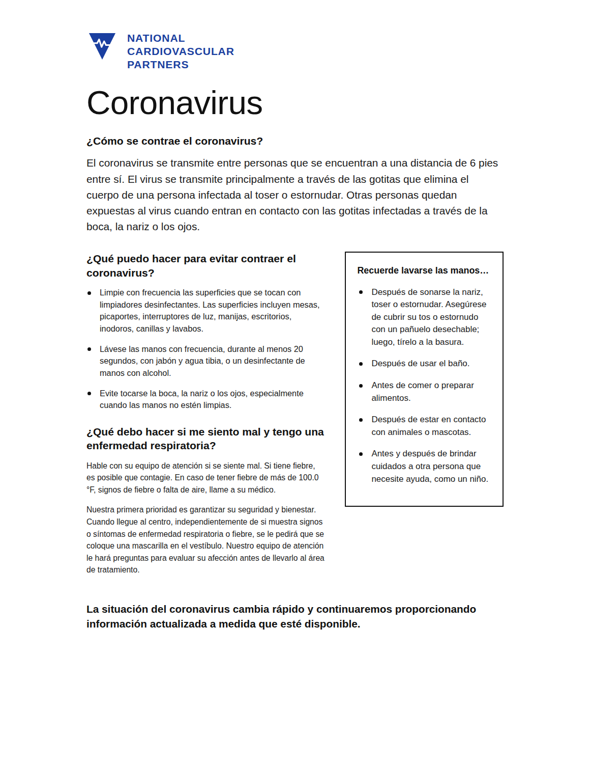National
Cardiovascular
Partners
Coronavirus
¿Cómo se contrae el coronavirus?
El coronavirus se transmite entre personas que se encuentran a una distancia de 6 pies entre sí. El virus se transmite principalmente a través de las gotitas que elimina el cuerpo de una persona infectada al toser o estornudar. Otras personas quedan expuestas al virus cuando entran en contacto con las gotitas infectadas a través de la boca, la nariz o los ojos.
¿Qué puedo hacer para evitar contraer el coronavirus?
Limpie con frecuencia las superficies que se tocan con limpiadores desinfectantes. Las superficies incluyen mesas, picaportes, interruptores de luz, manijas, escritorios, inodoros, canillas y lavabos.
Lávese las manos con frecuencia, durante al menos 20 segundos, con jabón y agua tibia, o un desinfectante de manos con alcohol.
Evite tocarse la boca, la nariz o los ojos, especialmente cuando las manos no estén limpias.
¿Qué debo hacer si me siento mal y tengo una enfermedad respiratoria?
Hable con su equipo de atención si se siente mal. Si tiene fiebre, es posible que contagie. En caso de tener fiebre de más de 100.0 °F, signos de fiebre o falta de aire, llame a su médico.
Nuestra primera prioridad es garantizar su seguridad y bienestar. Cuando llegue al centro, independientemente de si muestra signos o síntomas de enfermedad respiratoria o fiebre, se le pedirá que se coloque una mascarilla en el vestíbulo. Nuestro equipo de atención le hará preguntas para evaluar su afección antes de llevarlo al área de tratamiento.
Recuerde lavarse las manos…
Después de sonarse la nariz, toser o estornudar. Asegúrese de cubrir su tos o estornudo con un pañuelo desechable; luego, tírelo a la basura.
Después de usar el baño.
Antes de comer o preparar alimentos.
Después de estar en contacto con animales o mascotas.
Antes y después de brindar cuidados a otra persona que necesite ayuda, como un niño.
La situación del coronavirus cambia rápido y continuaremos proporcionando información actualizada a medida que esté disponible.